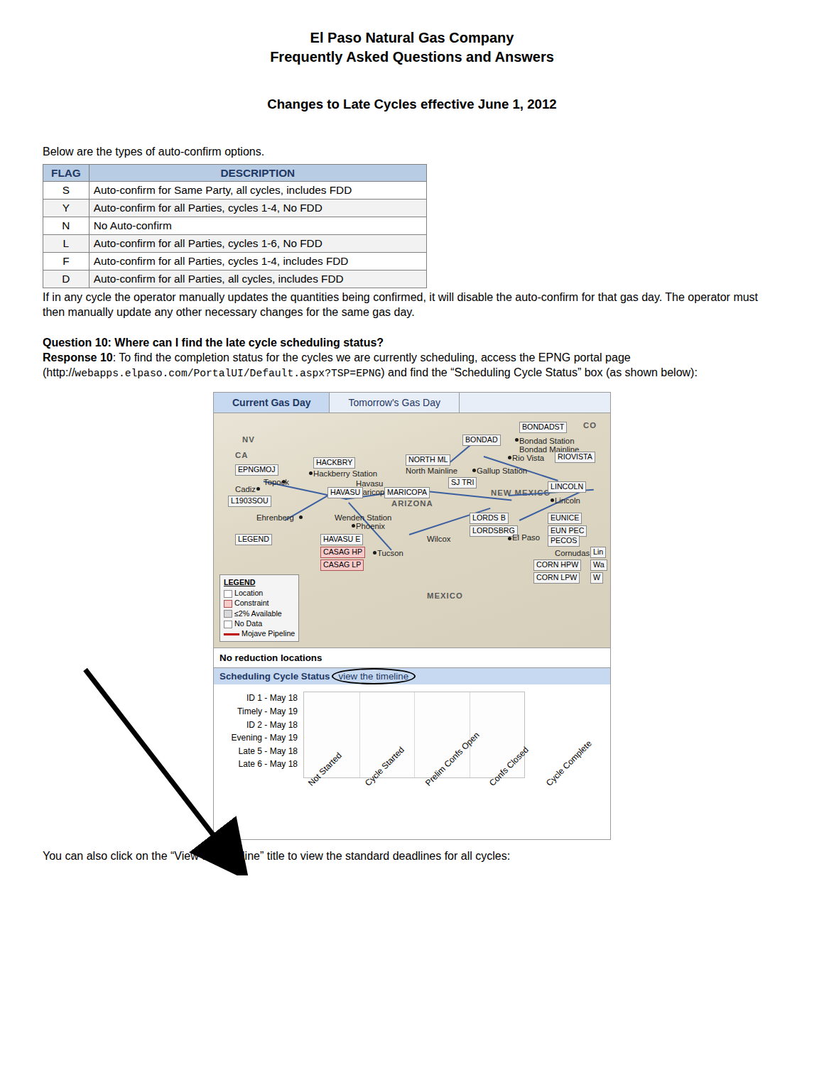El Paso Natural Gas Company
Frequently Asked Questions and Answers
Changes to Late Cycles effective June 1, 2012
Below are the types of auto-confirm options.
| FLAG | DESCRIPTION |
| --- | --- |
| S | Auto-confirm for Same Party, all cycles, includes FDD |
| Y | Auto-confirm for all Parties, cycles 1-4, No FDD |
| N | No Auto-confirm |
| L | Auto-confirm for all Parties, cycles 1-6, No FDD |
| F | Auto-confirm for all Parties, cycles 1-4, includes FDD |
| D | Auto-confirm for all Parties, all cycles, includes FDD |
If in any cycle the operator manually updates the quantities being confirmed, it will disable the auto-confirm for that gas day. The operator must then manually update any other necessary changes for the same gas day.
Question 10: Where can I find the late cycle scheduling status?
Response 10: To find the completion status for the cycles we are currently scheduling, access the EPNG portal page (http://webapps.elpaso.com/PortalUI/Default.aspx?TSP=EPNG) and find the “Scheduling Cycle Status” box (as shown below):
Current Gas Day
Tomorrow's Gas Day
NV CA ARIZONA NEW MEXICO CO MEXICO
BONDADST BONDAD Bondad Station Bondad Mainline Rio Vista RIOVISTA NORTH ML North Mainline Gallup Station HACKBRY EPNGMOJ Hackberry Station Topock Havasu SJ TRI Maricopa MARICOPA HAVASU Cadiz L1903SOU LINCOLN Lincoln Ehrenberg Wenden Station Phoenix LORDS B EUNICE LORDSBRG EUN PEC LEGEND HAVASU E Wilcox El Paso PECOS CASAG HP Tucson Cornudas CASAG LP CORN HPW CORN LPW Wa W Lin
LEGEND
Location
Constraint
≤2% Available
No Data
Mojave Pipeline
No reduction locations
Scheduling Cycle Statusview the timeline
ID 1 - May 18
Timely - May 19
ID 2 - May 18
Evening - May 19
Late 5 - May 18
Late 6 - May 18
Not Started Cycle Started Prelim Confs Open Confs Closed Cycle Complete
You can also click on the “View the timeline” title to view the standard deadlines for all cycles: